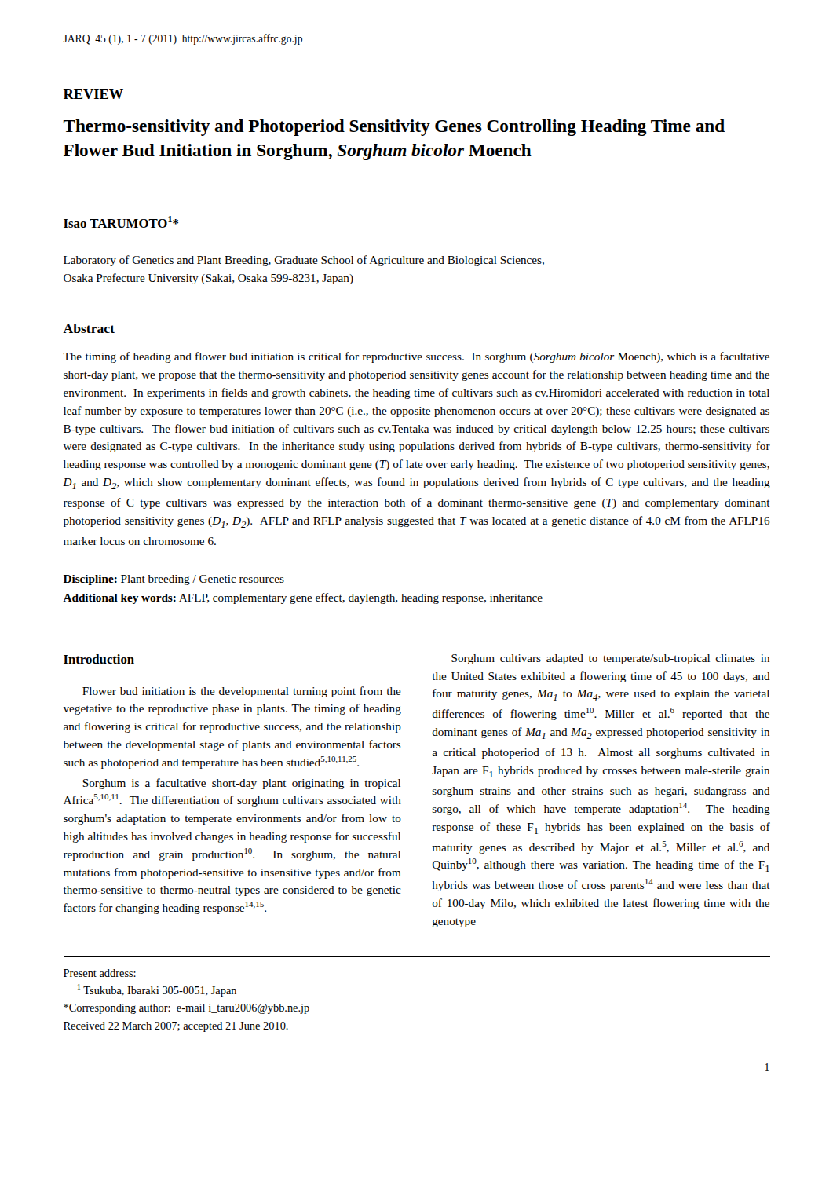JARQ 45 (1), 1 - 7 (2011) http://www.jircas.affrc.go.jp
REVIEW
Thermo-sensitivity and Photoperiod Sensitivity Genes Controlling Heading Time and Flower Bud Initiation in Sorghum, Sorghum bicolor Moench
Isao TARUMOTO1*
Laboratory of Genetics and Plant Breeding, Graduate School of Agriculture and Biological Sciences,
Osaka Prefecture University (Sakai, Osaka 599-8231, Japan)
Abstract
The timing of heading and flower bud initiation is critical for reproductive success. In sorghum (Sorghum bicolor Moench), which is a facultative short-day plant, we propose that the thermo-sensitivity and photoperiod sensitivity genes account for the relationship between heading time and the environment. In experiments in fields and growth cabinets, the heading time of cultivars such as cv.Hiromidori accelerated with reduction in total leaf number by exposure to temperatures lower than 20°C (i.e., the opposite phenomenon occurs at over 20°C); these cultivars were designated as B-type cultivars. The flower bud initiation of cultivars such as cv.Tentaka was induced by critical daylength below 12.25 hours; these cultivars were designated as C-type cultivars. In the inheritance study using populations derived from hybrids of B-type cultivars, thermo-sensitivity for heading response was controlled by a monogenic dominant gene (T) of late over early heading. The existence of two photoperiod sensitivity genes, D1 and D2, which show complementary dominant effects, was found in populations derived from hybrids of C type cultivars, and the heading response of C type cultivars was expressed by the interaction both of a dominant thermo-sensitive gene (T) and complementary dominant photoperiod sensitivity genes (D1, D2). AFLP and RFLP analysis suggested that T was located at a genetic distance of 4.0 cM from the AFLP16 marker locus on chromosome 6.
Discipline: Plant breeding / Genetic resources
Additional key words: AFLP, complementary gene effect, daylength, heading response, inheritance
Introduction
Flower bud initiation is the developmental turning point from the vegetative to the reproductive phase in plants. The timing of heading and flowering is critical for reproductive success, and the relationship between the developmental stage of plants and environmental factors such as photoperiod and temperature has been studied5,10,11,25.
Sorghum is a facultative short-day plant originating in tropical Africa5,10,11. The differentiation of sorghum cultivars associated with sorghum's adaptation to temperate environments and/or from low to high altitudes has involved changes in heading response for successful reproduction and grain production10. In sorghum, the natural mutations from photoperiod-sensitive to insensitive types and/or from thermo-sensitive to thermo-neutral types are considered to be genetic factors for changing heading response14,15.
Sorghum cultivars adapted to temperate/sub-tropical climates in the United States exhibited a flowering time of 45 to 100 days, and four maturity genes, Ma1 to Ma4, were used to explain the varietal differences of flowering time10. Miller et al.6 reported that the dominant genes of Ma1 and Ma2 expressed photoperiod sensitivity in a critical photoperiod of 13 h. Almost all sorghums cultivated in Japan are F1 hybrids produced by crosses between male-sterile grain sorghum strains and other strains such as hegari, sudangrass and sorgo, all of which have temperate adaptation14. The heading response of these F1 hybrids has been explained on the basis of maturity genes as described by Major et al.5, Miller et al.6, and Quinby10, although there was variation. The heading time of the F1 hybrids was between those of cross parents14 and were less than that of 100-day Milo, which exhibited the latest flowering time with the genotype
Present address:
1 Tsukuba, Ibaraki 305-0051, Japan
*Corresponding author: e-mail i_taru2006@ybb.ne.jp
Received 22 March 2007; accepted 21 June 2010.
1